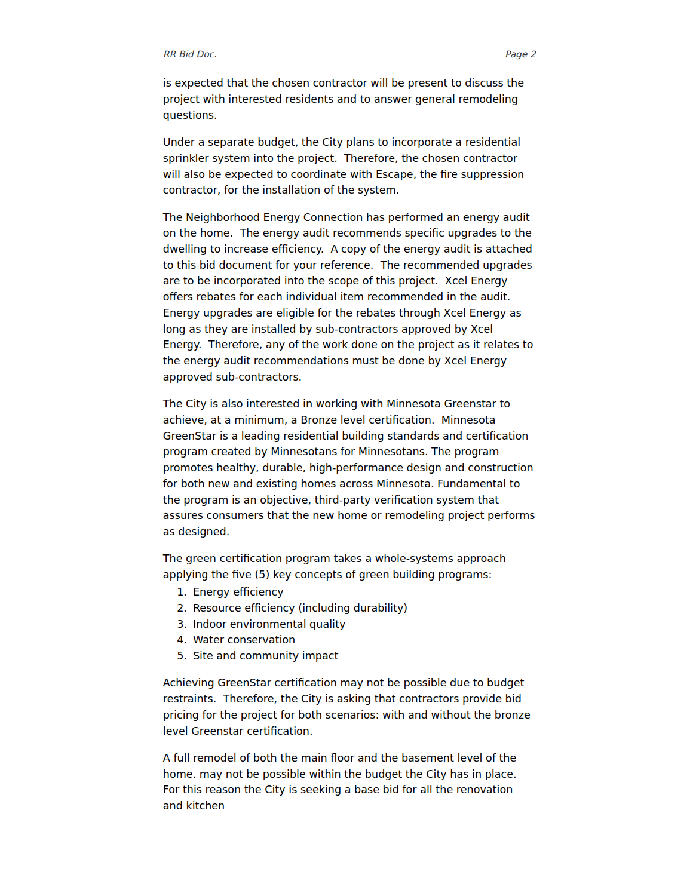RR Bid Doc. Page 2
is expected that the chosen contractor will be present to discuss the project with interested residents and to answer general remodeling questions.
Under a separate budget, the City plans to incorporate a residential sprinkler system into the project. Therefore, the chosen contractor will also be expected to coordinate with Escape, the fire suppression contractor, for the installation of the system.
The Neighborhood Energy Connection has performed an energy audit on the home. The energy audit recommends specific upgrades to the dwelling to increase efficiency. A copy of the energy audit is attached to this bid document for your reference. The recommended upgrades are to be incorporated into the scope of this project. Xcel Energy offers rebates for each individual item recommended in the audit. Energy upgrades are eligible for the rebates through Xcel Energy as long as they are installed by sub-contractors approved by Xcel Energy. Therefore, any of the work done on the project as it relates to the energy audit recommendations must be done by Xcel Energy approved sub-contractors.
The City is also interested in working with Minnesota Greenstar to achieve, at a minimum, a Bronze level certification. Minnesota GreenStar is a leading residential building standards and certification program created by Minnesotans for Minnesotans. The program promotes healthy, durable, high-performance design and construction for both new and existing homes across Minnesota. Fundamental to the program is an objective, third-party verification system that assures consumers that the new home or remodeling project performs as designed.
The green certification program takes a whole-systems approach applying the five (5) key concepts of green building programs:
Energy efficiency
Resource efficiency (including durability)
Indoor environmental quality
Water conservation
Site and community impact
Achieving GreenStar certification may not be possible due to budget restraints. Therefore, the City is asking that contractors provide bid pricing for the project for both scenarios: with and without the bronze level Greenstar certification.
A full remodel of both the main floor and the basement level of the home. may not be possible within the budget the City has in place. For this reason the City is seeking a base bid for all the renovation and kitchen